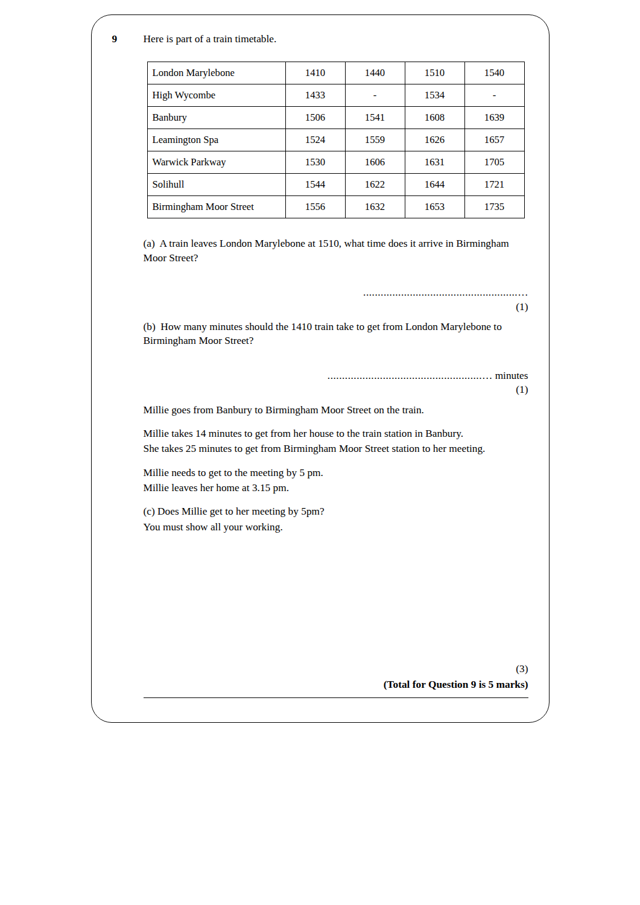9
Here is part of a train timetable.
| London Marylebone | 1410 | 1440 | 1510 | 1540 |
| High Wycombe | 1433 | - | 1534 | - |
| Banbury | 1506 | 1541 | 1608 | 1639 |
| Leamington Spa | 1524 | 1559 | 1626 | 1657 |
| Warwick Parkway | 1530 | 1606 | 1631 | 1705 |
| Solihull | 1544 | 1622 | 1644 | 1721 |
| Birmingham Moor Street | 1556 | 1632 | 1653 | 1735 |
(a) A train leaves London Marylebone at 1510, what time does it arrive in Birmingham Moor Street?
.....................................................…
(1)
(b) How many minutes should the 1410 train take to get from London Marylebone to Birmingham Moor Street?
.....................................................… minutes
(1)
Millie goes from Banbury to Birmingham Moor Street on the train.
Millie takes 14 minutes to get from her house to the train station in Banbury.
She takes 25 minutes to get from Birmingham Moor Street station to her meeting.
Millie needs to get to the meeting by 5 pm.
Millie leaves her home at 3.15 pm.
(c) Does Millie get to her meeting by 5pm?
You must show all your working.
(3)
(Total for Question 9 is 5 marks)